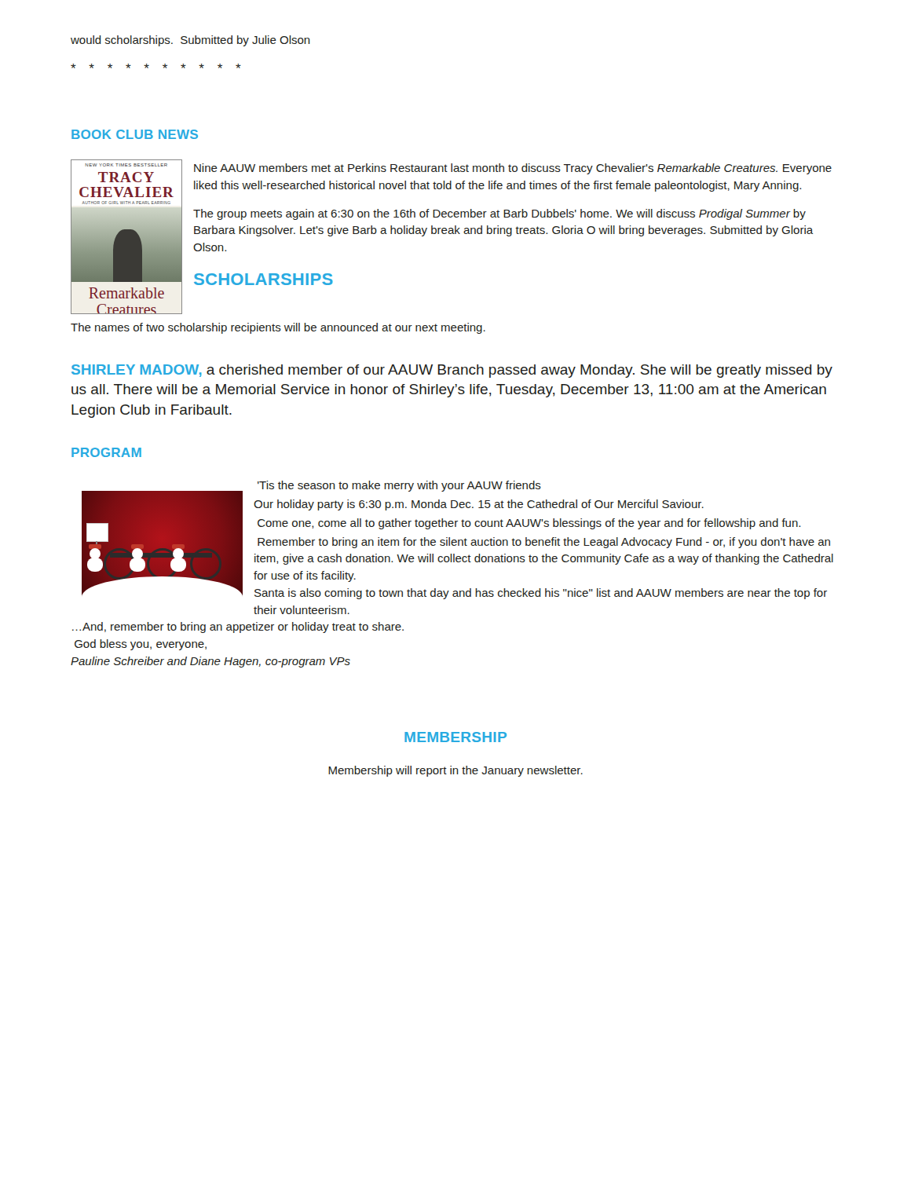would scholarships. Submitted by Julie Olson
* * * * * * * * * *
BOOK CLUB NEWS
New York Times Bestseller
TRACY
CHEVALIER
AUTHOR OF GIRL WITH A PEARL EARRING
Remarkable
Creatures
A Novel
Nine AAUW members met at Perkins Restaurant last month to discuss Tracy Chevalier's Remarkable Creatures. Everyone liked this well-researched historical novel that told of the life and times of the first female paleontologist, Mary Anning.
The group meets again at 6:30 on the 16th of December at Barb Dubbels' home. We will discuss Prodigal Summer by Barbara Kingsolver. Let's give Barb a holiday break and bring treats. Gloria O will bring beverages. Submitted by Gloria Olson.
SCHOLARSHIPS
The names of two scholarship recipients will be announced at our next meeting.
SHIRLEY MADOW, a cherished member of our AAUW Branch passed away Monday. She will be greatly missed by us all. There will be a Memorial Service in honor of Shirley’s life, Tuesday, December 13, 11:00 am at the American Legion Club in Faribault.
PROGRAM
'Tis the season to make merry with your AAUW friends
Our holiday party is 6:30 p.m. Monda Dec. 15 at the Cathedral of Our Merciful Saviour.
Come one, come all to gather together to count AAUW's blessings of the year and for fellowship and fun.
Remember to bring an item for the silent auction to benefit the Leagal Advocacy Fund - or, if you don't have an item, give a cash donation. We will collect donations to the Community Cafe as a way of thanking the Cathedral for use of its facility.
Santa is also coming to town that day and has checked his "nice" list and AAUW members are near the top for their volunteerism.
…And, remember to bring an appetizer or holiday treat to share.
God bless you, everyone,
Pauline Schreiber and Diane Hagen, co-program VPs
MEMBERSHIP
Membership will report in the January newsletter.